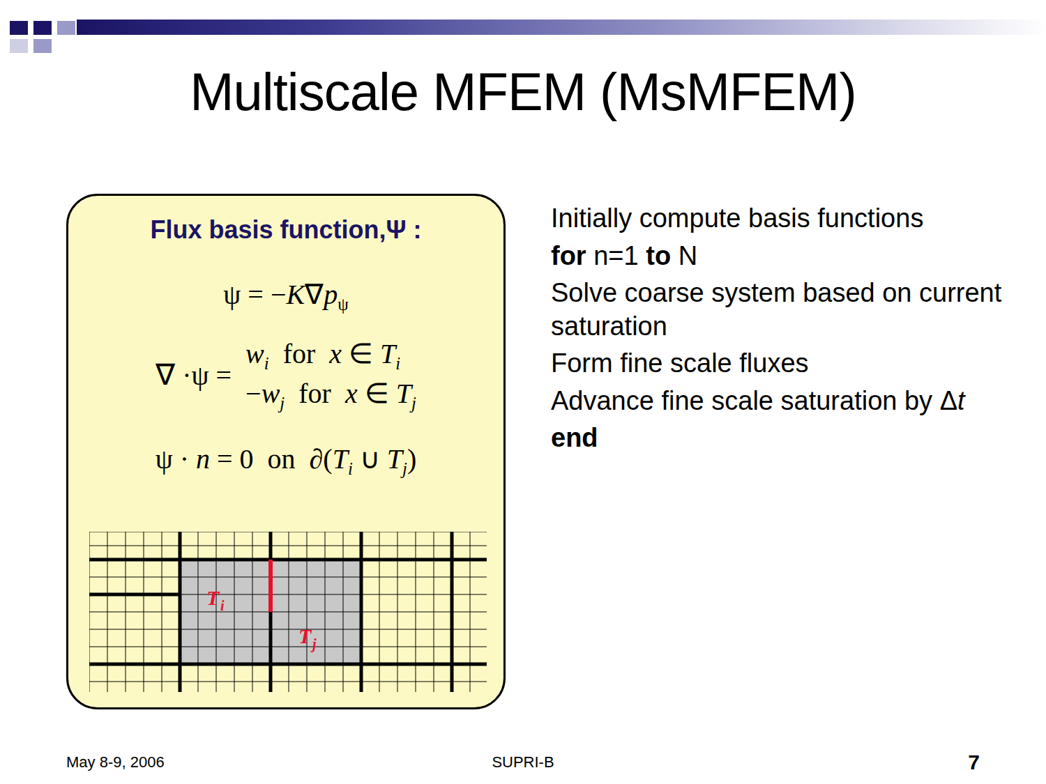Multiscale MFEM (MsMFEM)
Flux basis function,Ψ :
ψ = −K∇pψ
∇ ·ψ =
wi for x ∈ Ti
−wj for x ∈ Tj
ψ · n = 0 on ∂(Ti ∪ Tj)
T i T j
Initially compute basis functions
for n=1 to N
Solve coarse system based on current saturation
Form fine scale fluxes
Advance fine scale saturation by Δt
end
May 8-9, 2006 SUPRI-B 7